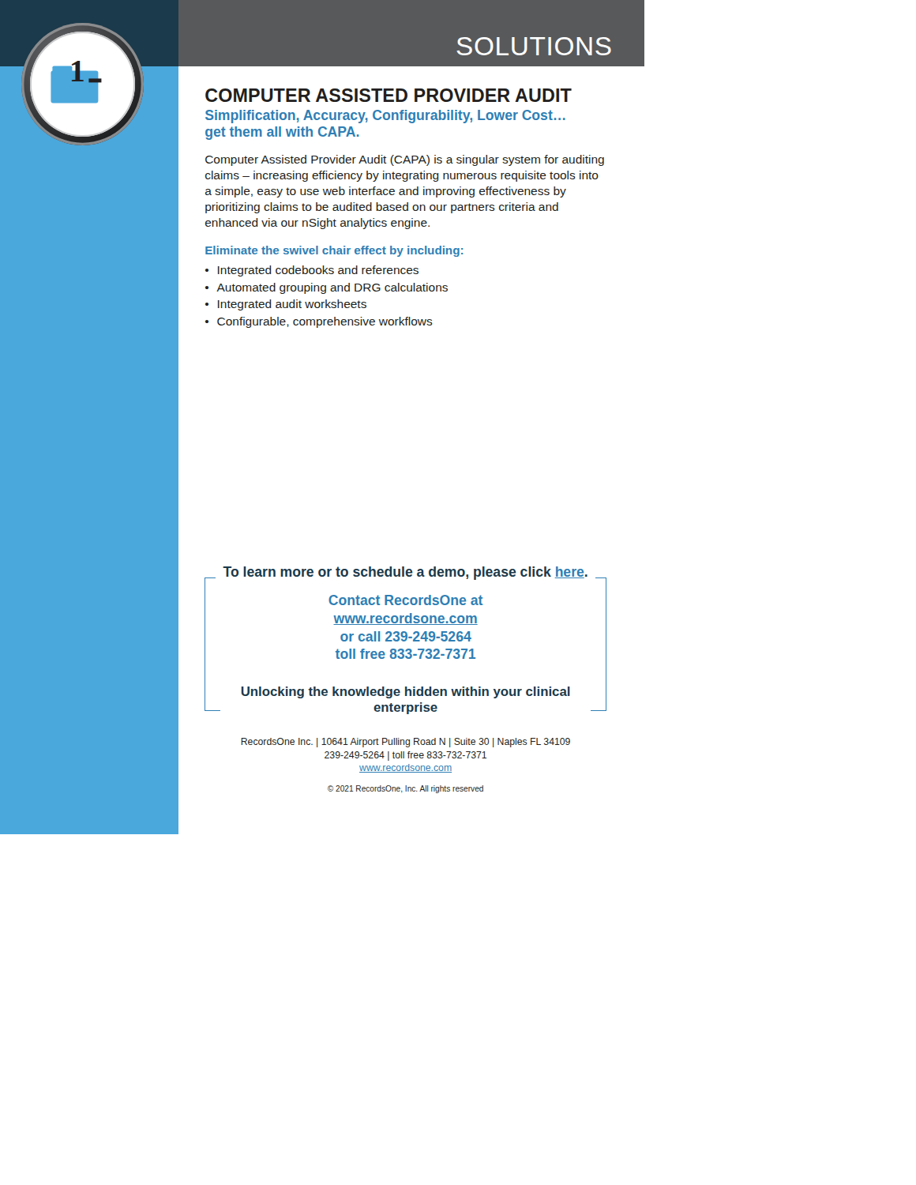SOLUTIONS
1
COMPUTER ASSISTED PROVIDER AUDIT
Simplification, Accuracy, Configurability, Lower Cost…
get them all with CAPA.
Computer Assisted Provider Audit (CAPA) is a singular system for auditing claims – increasing efficiency by integrating numerous requisite tools into a simple, easy to use web interface and improving effectiveness by prioritizing claims to be audited based on our partners criteria and enhanced via our nSight analytics engine.
Eliminate the swivel chair effect by including:
Integrated codebooks and references
Automated grouping and DRG calculations
Integrated audit worksheets
Configurable, comprehensive workflows
To learn more or to schedule a demo, please click here.
Contact RecordsOne at
www.recordsone.com
or call 239-249-5264
toll free 833-732-7371
Unlocking the knowledge hidden within your clinical enterprise
RecordsOne Inc. | 10641 Airport Pulling Road N | Suite 30 | Naples FL 34109
239-249-5264 | toll free 833-732-7371
www.recordsone.com
© 2021 RecordsOne, Inc. All rights reserved